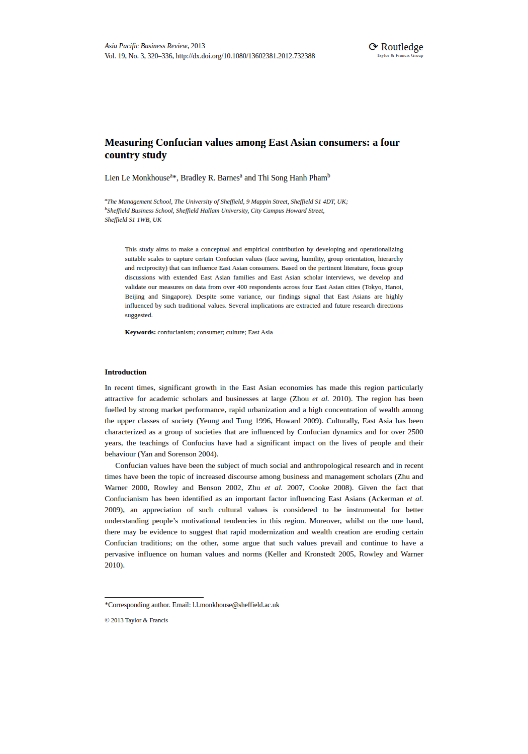Asia Pacific Business Review, 2013
Vol. 19, No. 3, 320–336, http://dx.doi.org/10.1080/13602381.2012.732388
⟳ Routledge
Taylor & Francis Group
Measuring Confucian values among East Asian consumers: a four country study
Lien Le Monkhousea*, Bradley R. Barnesa and Thi Song Hanh Phamb
aThe Management School, The University of Sheffield, 9 Mappin Street, Sheffield S1 4DT, UK;
bSheffield Business School, Sheffield Hallam University, City Campus Howard Street,
Sheffield S1 1WB, UK
This study aims to make a conceptual and empirical contribution by developing and operationalizing suitable scales to capture certain Confucian values (face saving, humility, group orientation, hierarchy and reciprocity) that can influence East Asian consumers. Based on the pertinent literature, focus group discussions with extended East Asian families and East Asian scholar interviews, we develop and validate our measures on data from over 400 respondents across four East Asian cities (Tokyo, Hanoi, Beijing and Singapore). Despite some variance, our findings signal that East Asians are highly influenced by such traditional values. Several implications are extracted and future research directions suggested.
Keywords: confucianism; consumer; culture; East Asia
Introduction
In recent times, significant growth in the East Asian economies has made this region particularly attractive for academic scholars and businesses at large (Zhou et al. 2010). The region has been fuelled by strong market performance, rapid urbanization and a high concentration of wealth among the upper classes of society (Yeung and Tung 1996, Howard 2009). Culturally, East Asia has been characterized as a group of societies that are influenced by Confucian dynamics and for over 2500 years, the teachings of Confucius have had a significant impact on the lives of people and their behaviour (Yan and Sorenson 2004).
Confucian values have been the subject of much social and anthropological research and in recent times have been the topic of increased discourse among business and management scholars (Zhu and Warner 2000, Rowley and Benson 2002, Zhu et al. 2007, Cooke 2008). Given the fact that Confucianism has been identified as an important factor influencing East Asians (Ackerman et al. 2009), an appreciation of such cultural values is considered to be instrumental for better understanding people’s motivational tendencies in this region. Moreover, whilst on the one hand, there may be evidence to suggest that rapid modernization and wealth creation are eroding certain Confucian traditions; on the other, some argue that such values prevail and continue to have a pervasive influence on human values and norms (Keller and Kronstedt 2005, Rowley and Warner 2010).
*Corresponding author. Email: l.l.monkhouse@sheffield.ac.uk
© 2013 Taylor & Francis